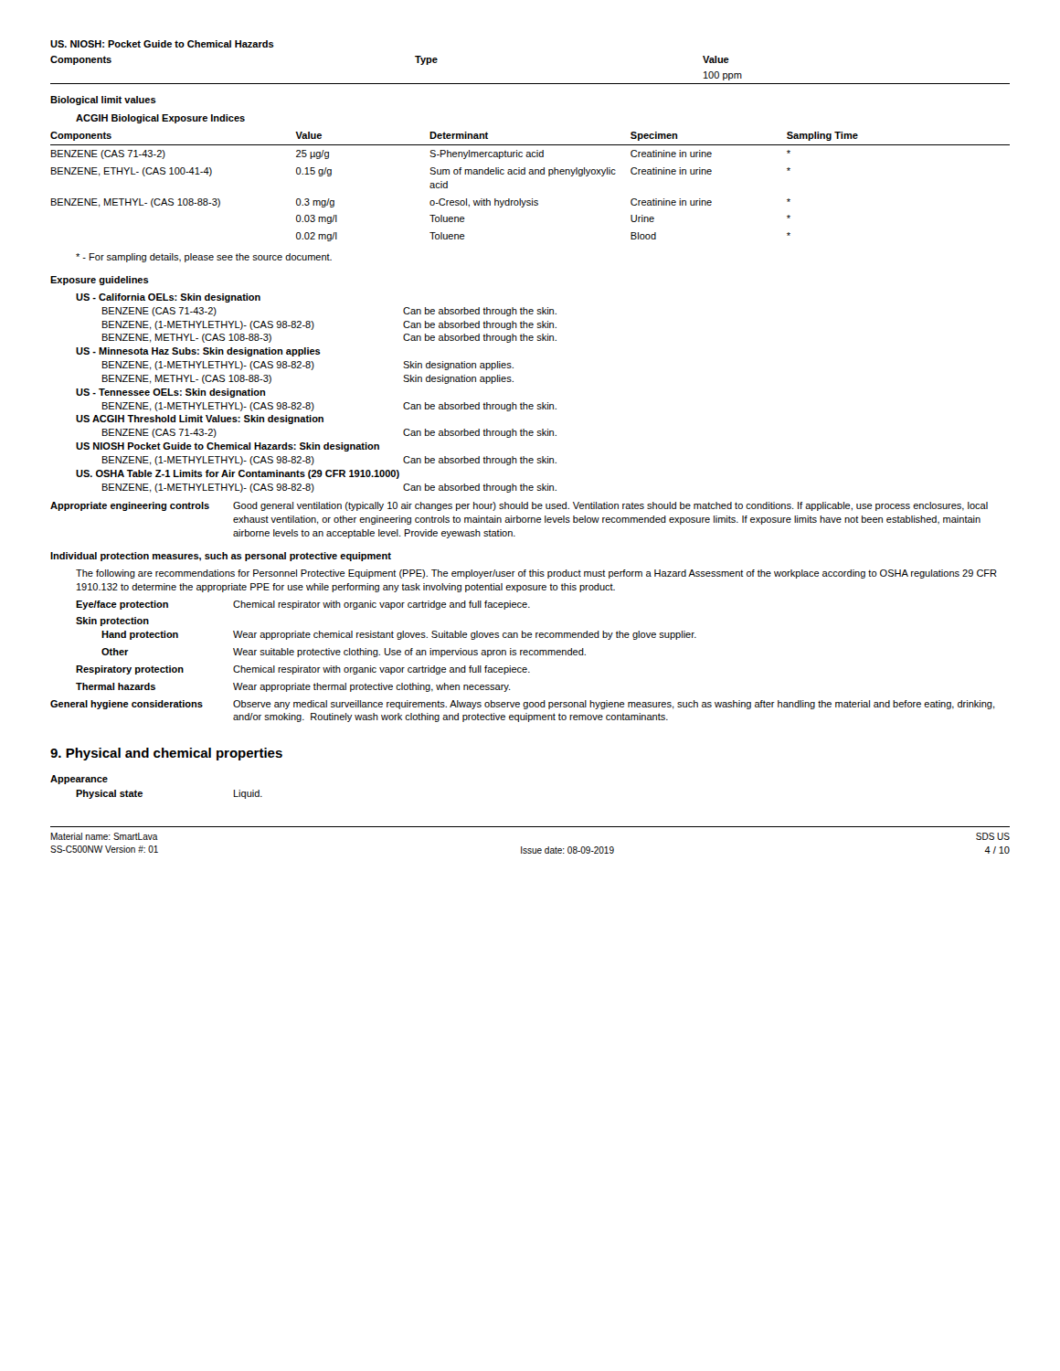| US. NIOSH: Pocket Guide to Chemical Hazards |
| Components | Type | Value |
| | | 100 ppm |
Biological limit values
ACGIH Biological Exposure Indices
| Components | Value | Determinant | Specimen | Sampling Time |
| BENZENE (CAS 71-43-2) | 25 µg/g | S-Phenylmercapturic acid | Creatinine in urine | * |
| BENZENE, ETHYL- (CAS 100-41-4) | 0.15 g/g | Sum of mandelic acid and phenylglyoxylic acid | Creatinine in urine | * |
| BENZENE, METHYL- (CAS 108-88-3) | 0.3 mg/g | o-Cresol, with hydrolysis | Creatinine in urine | * |
| | 0.03 mg/l | Toluene | Urine | * |
| | 0.02 mg/l | Toluene | Blood | * |
* - For sampling details, please see the source document.
Exposure guidelines
US - California OELs: Skin designation
BENZENE (CAS 71-43-2) Can be absorbed through the skin.
BENZENE, (1-METHYLETHYL)- (CAS 98-82-8) Can be absorbed through the skin.
BENZENE, METHYL- (CAS 108-88-3) Can be absorbed through the skin.
US - Minnesota Haz Subs: Skin designation applies
BENZENE, (1-METHYLETHYL)- (CAS 98-82-8) Skin designation applies.
BENZENE, METHYL- (CAS 108-88-3) Skin designation applies.
US - Tennessee OELs: Skin designation
BENZENE, (1-METHYLETHYL)- (CAS 98-82-8) Can be absorbed through the skin.
US ACGIH Threshold Limit Values: Skin designation
BENZENE (CAS 71-43-2) Can be absorbed through the skin.
US NIOSH Pocket Guide to Chemical Hazards: Skin designation
BENZENE, (1-METHYLETHYL)- (CAS 98-82-8) Can be absorbed through the skin.
US. OSHA Table Z-1 Limits for Air Contaminants (29 CFR 1910.1000)
BENZENE, (1-METHYLETHYL)- (CAS 98-82-8) Can be absorbed through the skin.
Appropriate engineering controls
Good general ventilation (typically 10 air changes per hour) should be used. Ventilation rates should be matched to conditions. If applicable, use process enclosures, local exhaust ventilation, or other engineering controls to maintain airborne levels below recommended exposure limits. If exposure limits have not been established, maintain airborne levels to an acceptable level. Provide eyewash station.
Individual protection measures, such as personal protective equipment
The following are recommendations for Personnel Protective Equipment (PPE). The employer/user of this product must perform a Hazard Assessment of the workplace according to OSHA regulations 29 CFR 1910.132 to determine the appropriate PPE for use while performing any task involving potential exposure to this product.
Eye/face protection
Chemical respirator with organic vapor cartridge and full facepiece.
Skin protection
Hand protection
Wear appropriate chemical resistant gloves. Suitable gloves can be recommended by the glove supplier.
Other
Wear suitable protective clothing. Use of an impervious apron is recommended.
Respiratory protection
Chemical respirator with organic vapor cartridge and full facepiece.
Thermal hazards
Wear appropriate thermal protective clothing, when necessary.
General hygiene considerations
Observe any medical surveillance requirements. Always observe good personal hygiene measures, such as washing after handling the material and before eating, drinking, and/or smoking. Routinely wash work clothing and protective equipment to remove contaminants.
9. Physical and chemical properties
Appearance
Physical state
Liquid.
Material name: SmartLava
SS-C500NW Version #: 01
Issue date: 08-09-2019
SDS US
4 / 10